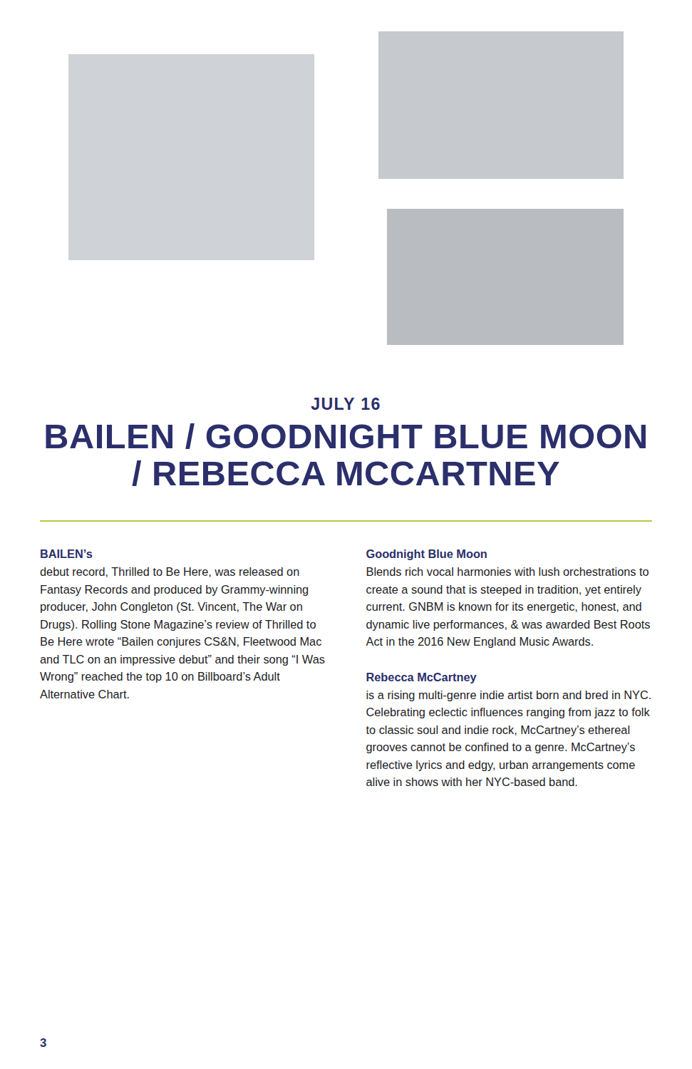JULY 16
BAILEN / Goodnight Blue Moon
/ Rebecca McCartney
BAILEN’s
debut record, Thrilled to Be Here, was released on Fantasy Records and produced by Grammy-winning producer, John Congleton (St. Vincent, The War on Drugs). Rolling Stone Magazine’s review of Thrilled to Be Here wrote “Bailen conjures CS&N, Fleetwood Mac and TLC on an impressive debut” and their song “I Was Wrong” reached the top 10 on Billboard’s Adult Alternative Chart.
Goodnight Blue Moon
Blends rich vocal harmonies with lush orchestrations to create a sound that is steeped in tradition, yet entirely current. GNBM is known for its energetic, honest, and dynamic live performances, & was awarded Best Roots Act in the 2016 New England Music Awards.
Rebecca McCartney
is a rising multi-genre indie artist born and bred in NYC. Celebrating eclectic influences ranging from jazz to folk to classic soul and indie rock, McCartney’s ethereal grooves cannot be confined to a genre. McCartney’s reflective lyrics and edgy, urban arrangements come alive in shows with her NYC-based band.
3